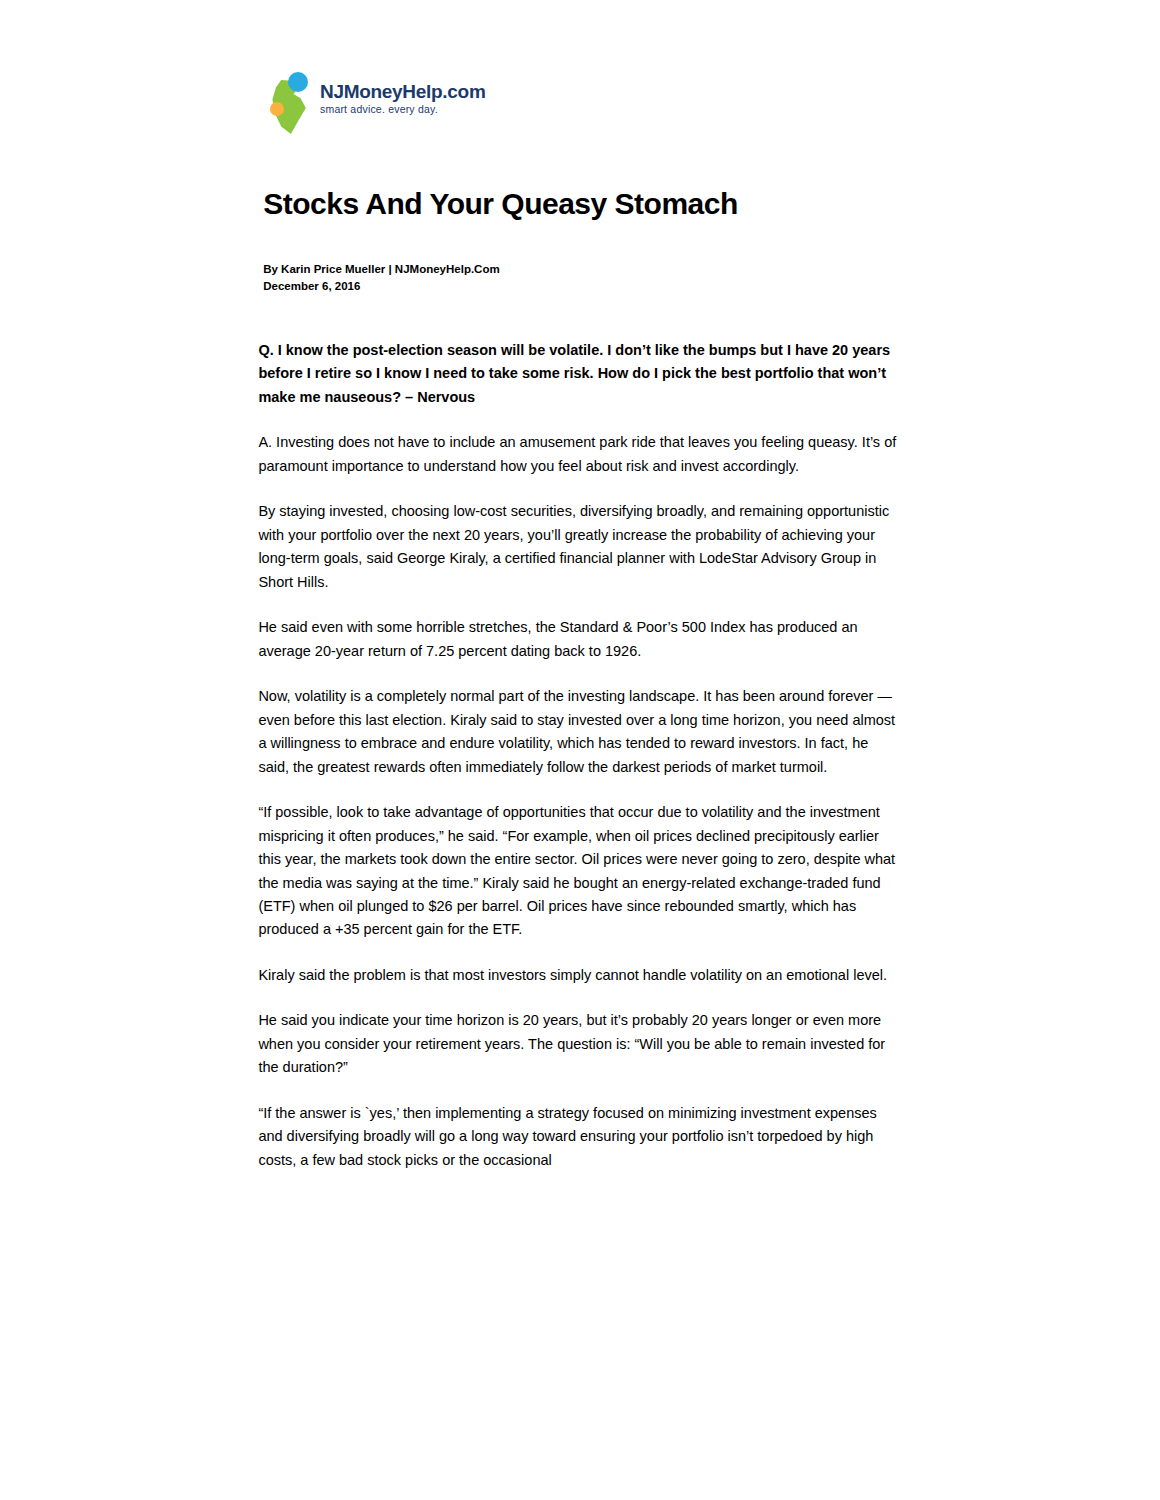NJMoneyHelp.com
smart advice. every day.
Stocks And Your Queasy Stomach
By Karin Price Mueller | NJMoneyHelp.Com
December 6, 2016
Q. I know the post-election season will be volatile. I don’t like the bumps but I have 20 years before I retire so I know I need to take some risk. How do I pick the best portfolio that won’t make me nauseous? – Nervous
A. Investing does not have to include an amusement park ride that leaves you feeling queasy. It’s of paramount importance to understand how you feel about risk and invest accordingly.
By staying invested, choosing low-cost securities, diversifying broadly, and remaining opportunistic with your portfolio over the next 20 years, you’ll greatly increase the probability of achieving your long-term goals, said George Kiraly, a certified financial planner with LodeStar Advisory Group in Short Hills.
He said even with some horrible stretches, the Standard & Poor’s 500 Index has produced an average 20-year return of 7.25 percent dating back to 1926.
Now, volatility is a completely normal part of the investing landscape. It has been around forever — even before this last election. Kiraly said to stay invested over a long time horizon, you need almost a willingness to embrace and endure volatility, which has tended to reward investors. In fact, he said, the greatest rewards often immediately follow the darkest periods of market turmoil.
“If possible, look to take advantage of opportunities that occur due to volatility and the investment mispricing it often produces,” he said. “For example, when oil prices declined precipitously earlier this year, the markets took down the entire sector. Oil prices were never going to zero, despite what the media was saying at the time.” Kiraly said he bought an energy-related exchange-traded fund (ETF) when oil plunged to $26 per barrel. Oil prices have since rebounded smartly, which has produced a +35 percent gain for the ETF.
Kiraly said the problem is that most investors simply cannot handle volatility on an emotional level.
He said you indicate your time horizon is 20 years, but it’s probably 20 years longer or even more when you consider your retirement years. The question is: “Will you be able to remain invested for the duration?”
“If the answer is `yes,’ then implementing a strategy focused on minimizing investment expenses and diversifying broadly will go a long way toward ensuring your portfolio isn’t torpedoed by high costs, a few bad stock picks or the occasional